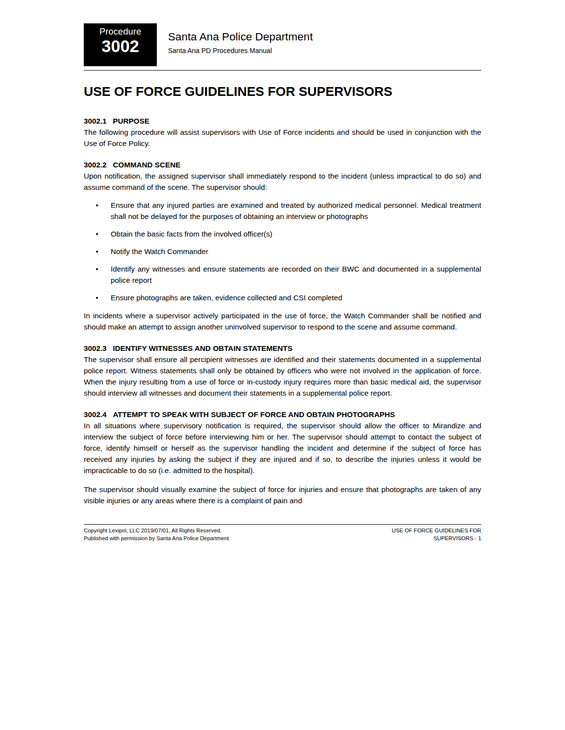Procedure 3002
Santa Ana Police Department
Santa Ana PD Procedures Manual
USE OF FORCE GUIDELINES FOR SUPERVISORS
3002.1 PURPOSE
The following procedure will assist supervisors with Use of Force incidents and should be used in conjunction with the Use of Force Policy.
3002.2 COMMAND SCENE
Upon notification, the assigned supervisor shall immediately respond to the incident (unless impractical to do so) and assume command of the scene. The supervisor should:
Ensure that any injured parties are examined and treated by authorized medical personnel. Medical treatment shall not be delayed for the purposes of obtaining an interview or photographs
Obtain the basic facts from the involved officer(s)
Notify the Watch Commander
Identify any witnesses and ensure statements are recorded on their BWC and documented in a supplemental police report
Ensure photographs are taken, evidence collected and CSI completed
In incidents where a supervisor actively participated in the use of force, the Watch Commander shall be notified and should make an attempt to assign another uninvolved supervisor to respond to the scene and assume command.
3002.3 IDENTIFY WITNESSES AND OBTAIN STATEMENTS
The supervisor shall ensure all percipient witnesses are identified and their statements documented in a supplemental police report. Witness statements shall only be obtained by officers who were not involved in the application of force. When the injury resulting from a use of force or in-custody injury requires more than basic medical aid, the supervisor should interview all witnesses and document their statements in a supplemental police report.
3002.4 ATTEMPT TO SPEAK WITH SUBJECT OF FORCE AND OBTAIN PHOTOGRAPHS
In all situations where supervisory notification is required, the supervisor should allow the officer to Mirandize and interview the subject of force before interviewing him or her. The supervisor should attempt to contact the subject of force, identify himself or herself as the supervisor handling the incident and determine if the subject of force has received any injuries by asking the subject if they are injured and if so, to describe the injuries unless it would be impracticable to do so (i.e. admitted to the hospital).
The supervisor should visually examine the subject of force for injuries and ensure that photographs are taken of any visible injuries or any areas where there is a complaint of pain and
Copyright Lexipol, LLC 2019/07/01, All Rights Reserved.
Published with permission by Santa Ana Police Department
USE OF FORCE GUIDELINES FOR
SUPERVISORS - 1